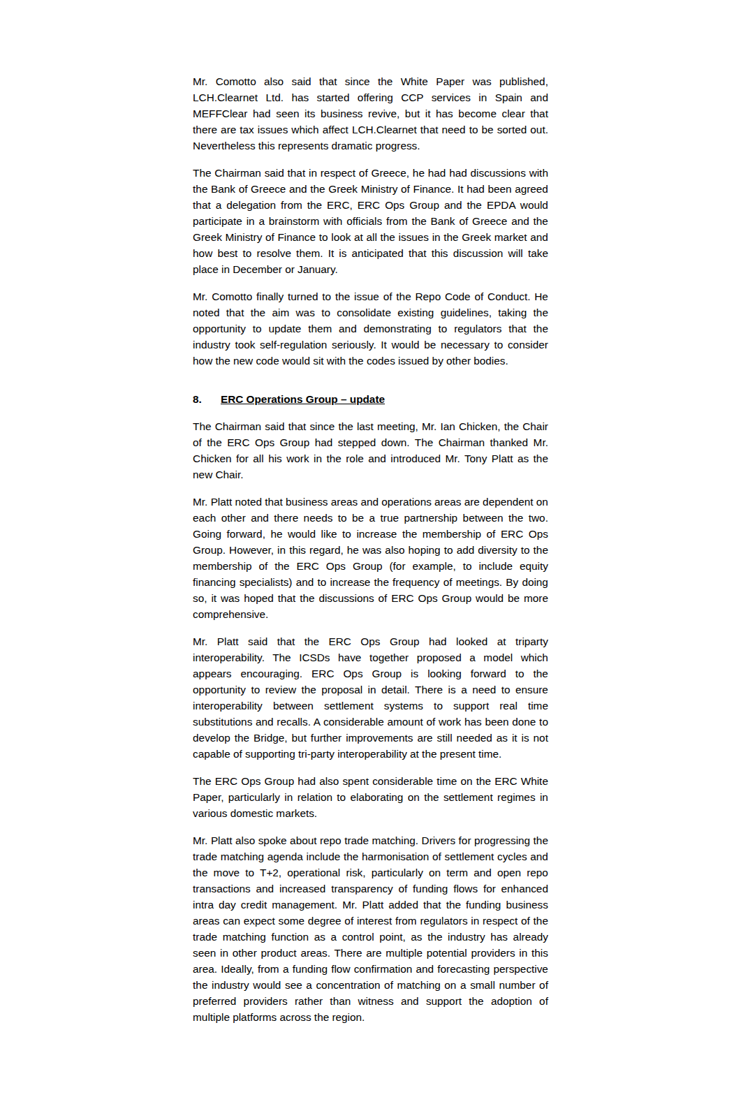Mr. Comotto also said that since the White Paper was published, LCH.Clearnet Ltd. has started offering CCP services in Spain and MEFFClear had seen its business revive, but it has become clear that there are tax issues which affect LCH.Clearnet that need to be sorted out. Nevertheless this represents dramatic progress.
The Chairman said that in respect of Greece, he had had discussions with the Bank of Greece and the Greek Ministry of Finance. It had been agreed that a delegation from the ERC, ERC Ops Group and the EPDA would participate in a brainstorm with officials from the Bank of Greece and the Greek Ministry of Finance to look at all the issues in the Greek market and how best to resolve them. It is anticipated that this discussion will take place in December or January.
Mr. Comotto finally turned to the issue of the Repo Code of Conduct. He noted that the aim was to consolidate existing guidelines, taking the opportunity to update them and demonstrating to regulators that the industry took self-regulation seriously. It would be necessary to consider how the new code would sit with the codes issued by other bodies.
8. ERC Operations Group – update
The Chairman said that since the last meeting, Mr. Ian Chicken, the Chair of the ERC Ops Group had stepped down. The Chairman thanked Mr. Chicken for all his work in the role and introduced Mr. Tony Platt as the new Chair.
Mr. Platt noted that business areas and operations areas are dependent on each other and there needs to be a true partnership between the two. Going forward, he would like to increase the membership of ERC Ops Group. However, in this regard, he was also hoping to add diversity to the membership of the ERC Ops Group (for example, to include equity financing specialists) and to increase the frequency of meetings. By doing so, it was hoped that the discussions of ERC Ops Group would be more comprehensive.
Mr. Platt said that the ERC Ops Group had looked at triparty interoperability. The ICSDs have together proposed a model which appears encouraging. ERC Ops Group is looking forward to the opportunity to review the proposal in detail. There is a need to ensure interoperability between settlement systems to support real time substitutions and recalls. A considerable amount of work has been done to develop the Bridge, but further improvements are still needed as it is not capable of supporting tri-party interoperability at the present time.
The ERC Ops Group had also spent considerable time on the ERC White Paper, particularly in relation to elaborating on the settlement regimes in various domestic markets.
Mr. Platt also spoke about repo trade matching. Drivers for progressing the trade matching agenda include the harmonisation of settlement cycles and the move to T+2, operational risk, particularly on term and open repo transactions and increased transparency of funding flows for enhanced intra day credit management. Mr. Platt added that the funding business areas can expect some degree of interest from regulators in respect of the trade matching function as a control point, as the industry has already seen in other product areas. There are multiple potential providers in this area. Ideally, from a funding flow confirmation and forecasting perspective the industry would see a concentration of matching on a small number of preferred providers rather than witness and support the adoption of multiple platforms across the region.